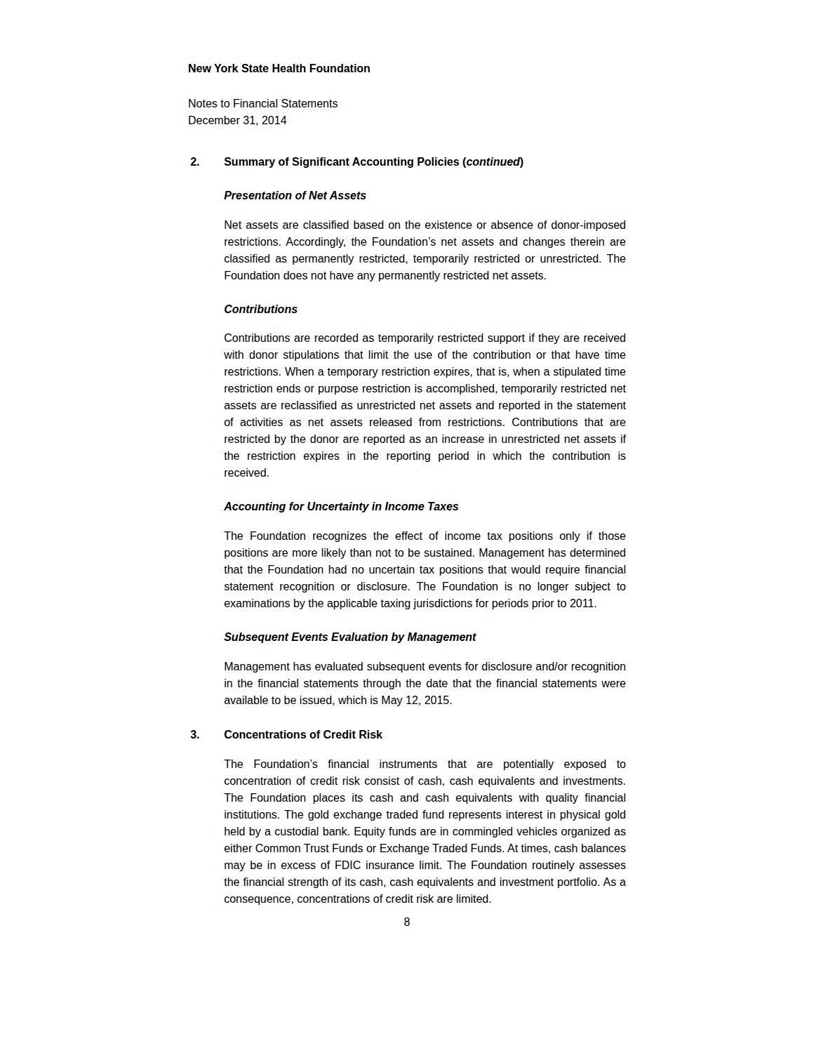New York State Health Foundation
Notes to Financial Statements
December 31, 2014
2.
Summary of Significant Accounting Policies (continued)
Presentation of Net Assets
Net assets are classified based on the existence or absence of donor-imposed restrictions. Accordingly, the Foundation’s net assets and changes therein are classified as permanently restricted, temporarily restricted or unrestricted. The Foundation does not have any permanently restricted net assets.
Contributions
Contributions are recorded as temporarily restricted support if they are received with donor stipulations that limit the use of the contribution or that have time restrictions. When a temporary restriction expires, that is, when a stipulated time restriction ends or purpose restriction is accomplished, temporarily restricted net assets are reclassified as unrestricted net assets and reported in the statement of activities as net assets released from restrictions. Contributions that are restricted by the donor are reported as an increase in unrestricted net assets if the restriction expires in the reporting period in which the contribution is received.
Accounting for Uncertainty in Income Taxes
The Foundation recognizes the effect of income tax positions only if those positions are more likely than not to be sustained. Management has determined that the Foundation had no uncertain tax positions that would require financial statement recognition or disclosure. The Foundation is no longer subject to examinations by the applicable taxing jurisdictions for periods prior to 2011.
Subsequent Events Evaluation by Management
Management has evaluated subsequent events for disclosure and/or recognition in the financial statements through the date that the financial statements were available to be issued, which is May 12, 2015.
3.
Concentrations of Credit Risk
The Foundation’s financial instruments that are potentially exposed to concentration of credit risk consist of cash, cash equivalents and investments. The Foundation places its cash and cash equivalents with quality financial institutions. The gold exchange traded fund represents interest in physical gold held by a custodial bank. Equity funds are in commingled vehicles organized as either Common Trust Funds or Exchange Traded Funds. At times, cash balances may be in excess of FDIC insurance limit. The Foundation routinely assesses the financial strength of its cash, cash equivalents and investment portfolio. As a consequence, concentrations of credit risk are limited.
8